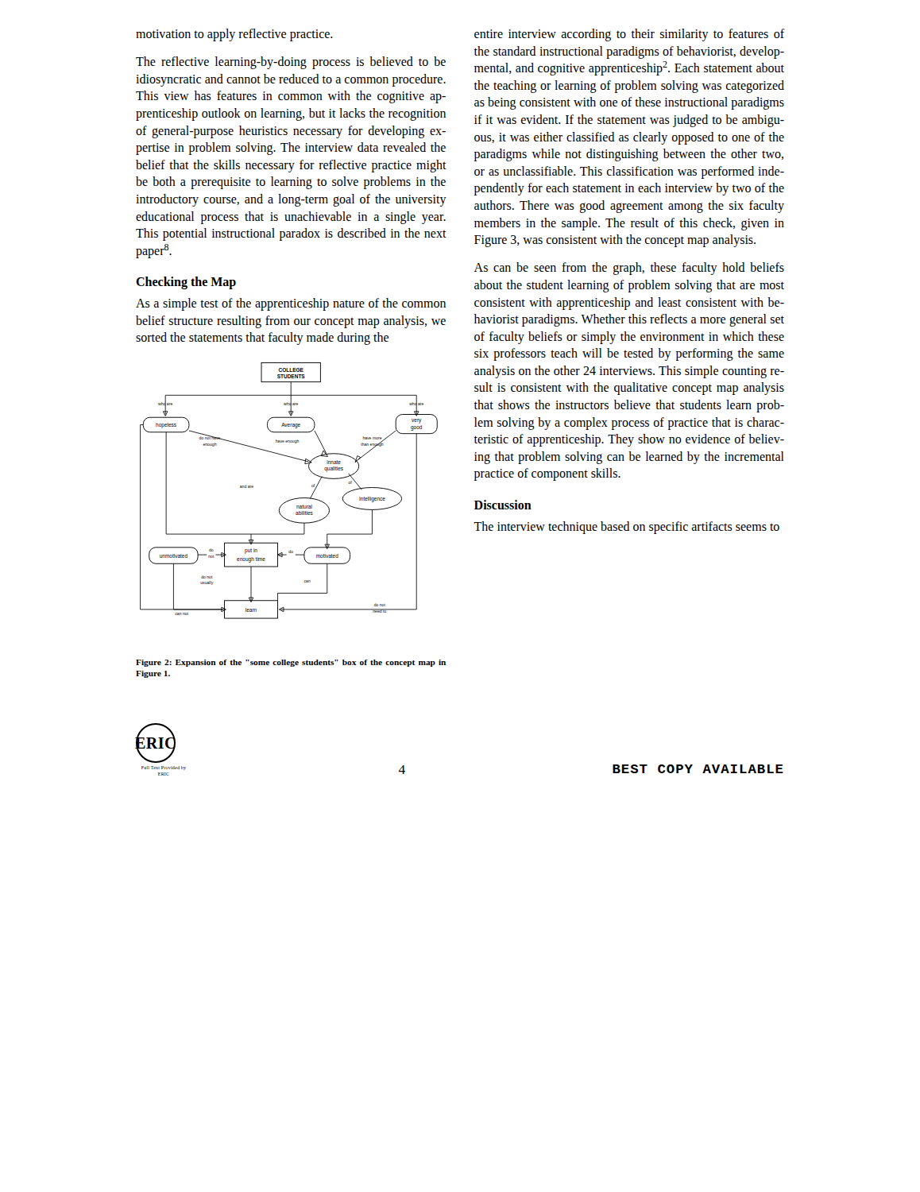motivation to apply reflective practice.
The reflective learning-by-doing process is believed to be idiosyncratic and cannot be reduced to a common procedure. This view has features in common with the cognitive apprenticeship outlook on learning, but it lacks the recognition of general-purpose heuristics necessary for developing expertise in problem solving. The interview data revealed the belief that the skills necessary for reflective practice might be both a prerequisite to learning to solve problems in the introductory course, and a long-term goal of the university educational process that is unachievable in a single year. This potential instructional paradox is described in the next paper8.
Checking the Map
As a simple test of the apprenticeship nature of the common belief structure resulting from our concept map analysis, we sorted the statements that faculty made during the
COLLEGE STUDENTS who are who are who are hopeless Average very good do not have enough have enough have more than enough innate qualities and are of of natural abilities Intelligence unmotivated put in enough time motivated do not do learn do not usually can can not do not need to
Figure 2: Expansion of the "some college students" box of the concept map in Figure 1.
entire interview according to their similarity to features of the standard instructional paradigms of behaviorist, developmental, and cognitive apprenticeship2. Each statement about the teaching or learning of problem solving was categorized as being consistent with one of these instructional paradigms if it was evident. If the statement was judged to be ambiguous, it was either classified as clearly opposed to one of the paradigms while not distinguishing between the other two, or as unclassifiable. This classification was performed independently for each statement in each interview by two of the authors. There was good agreement among the six faculty members in the sample. The result of this check, given in Figure 3, was consistent with the concept map analysis.
As can be seen from the graph, these faculty hold beliefs about the student learning of problem solving that are most consistent with apprenticeship and least consistent with behaviorist paradigms. Whether this reflects a more general set of faculty beliefs or simply the environment in which these six professors teach will be tested by performing the same analysis on the other 24 interviews. This simple counting result is consistent with the qualitative concept map analysis that shows the instructors believe that students learn problem solving by a complex process of practice that is characteristic of apprenticeship. They show no evidence of believing that problem solving can be learned by the incremental practice of component skills.
Discussion
The interview technique based on specific artifacts seems to
ERIC
Full Text Provided by ERIC
4
BEST COPY AVAILABLE